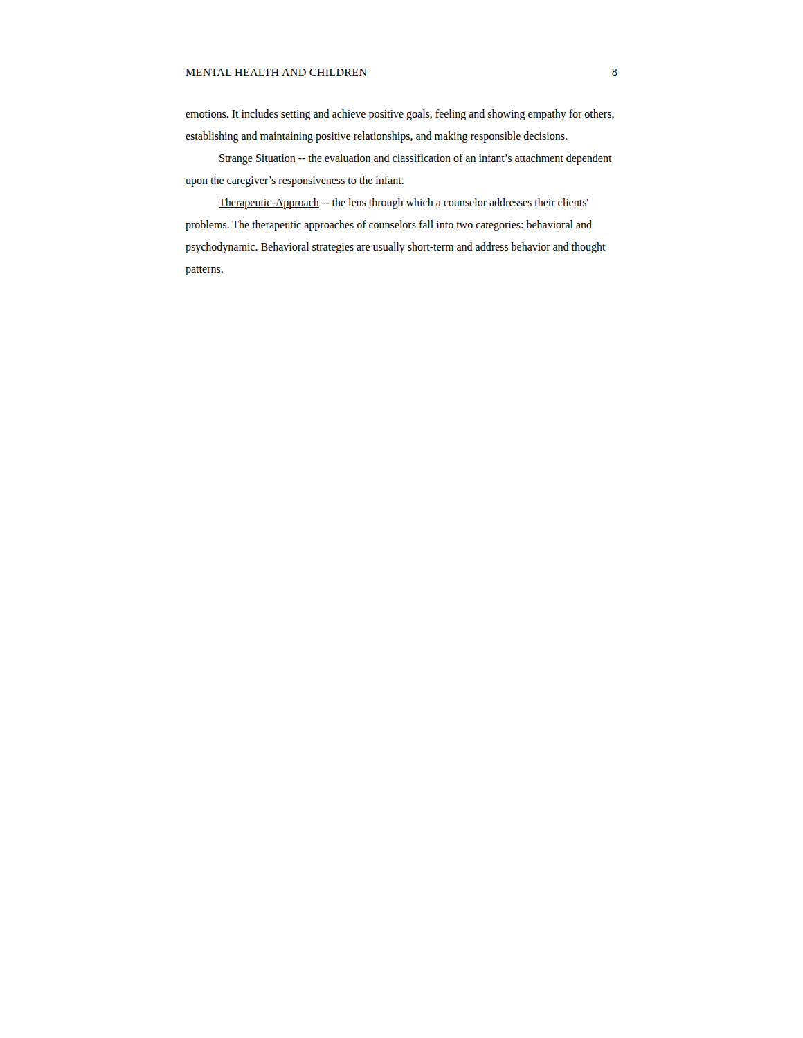Mental Health and Children 8
emotions. It includes setting and achieve positive goals, feeling and showing empathy for others, establishing and maintaining positive relationships, and making responsible decisions.
Strange Situation -- the evaluation and classification of an infant’s attachment dependent upon the caregiver’s responsiveness to the infant.
Therapeutic-Approach -- the lens through which a counselor addresses their clients' problems. The therapeutic approaches of counselors fall into two categories: behavioral and psychodynamic. Behavioral strategies are usually short-term and address behavior and thought patterns.